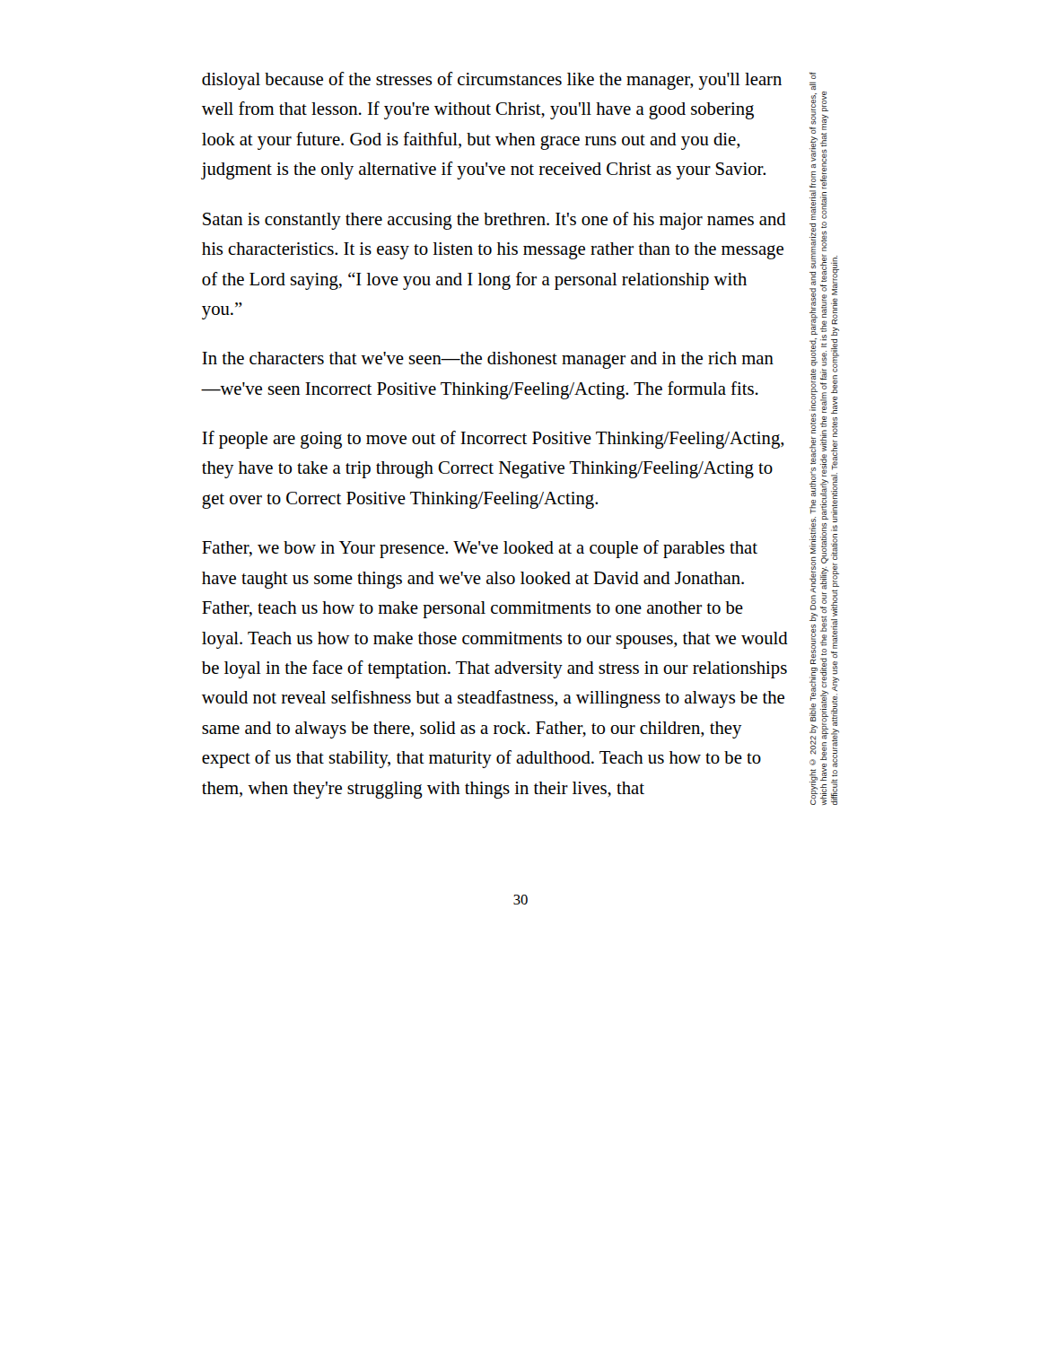Copyright © 2022 by Bible Teaching Resources by Don Anderson Ministries. The author's teacher notes incorporate quoted, paraphrased and summarized material from a variety of sources, all of which have been appropriately credited to the best of our ability. Quotations particularly reside within the realm of fair use. It is the nature of teacher notes to contain references that may prove difficult to accurately attribute. Any use of material without proper citation is unintentional. Teacher notes have been compiled by Ronnie Marroquin.
disloyal because of the stresses of circumstances like the manager, you'll learn well from that lesson. If you're without Christ, you'll have a good sobering look at your future. God is faithful, but when grace runs out and you die, judgment is the only alternative if you've not received Christ as your Savior.
Satan is constantly there accusing the brethren. It's one of his major names and his characteristics. It is easy to listen to his message rather than to the message of the Lord saying, “I love you and I long for a personal relationship with you.”
In the characters that we've seen—the dishonest manager and in the rich man—we've seen Incorrect Positive Thinking/Feeling/Acting. The formula fits.
If people are going to move out of Incorrect Positive Thinking/Feeling/Acting, they have to take a trip through Correct Negative Thinking/Feeling/Acting to get over to Correct Positive Thinking/Feeling/Acting.
Father, we bow in Your presence. We've looked at a couple of parables that have taught us some things and we've also looked at David and Jonathan. Father, teach us how to make personal commitments to one another to be loyal. Teach us how to make those commitments to our spouses, that we would be loyal in the face of temptation. That adversity and stress in our relationships would not reveal selfishness but a steadfastness, a willingness to always be the same and to always be there, solid as a rock. Father, to our children, they expect of us that stability, that maturity of adulthood. Teach us how to be to them, when they're struggling with things in their lives, that
30